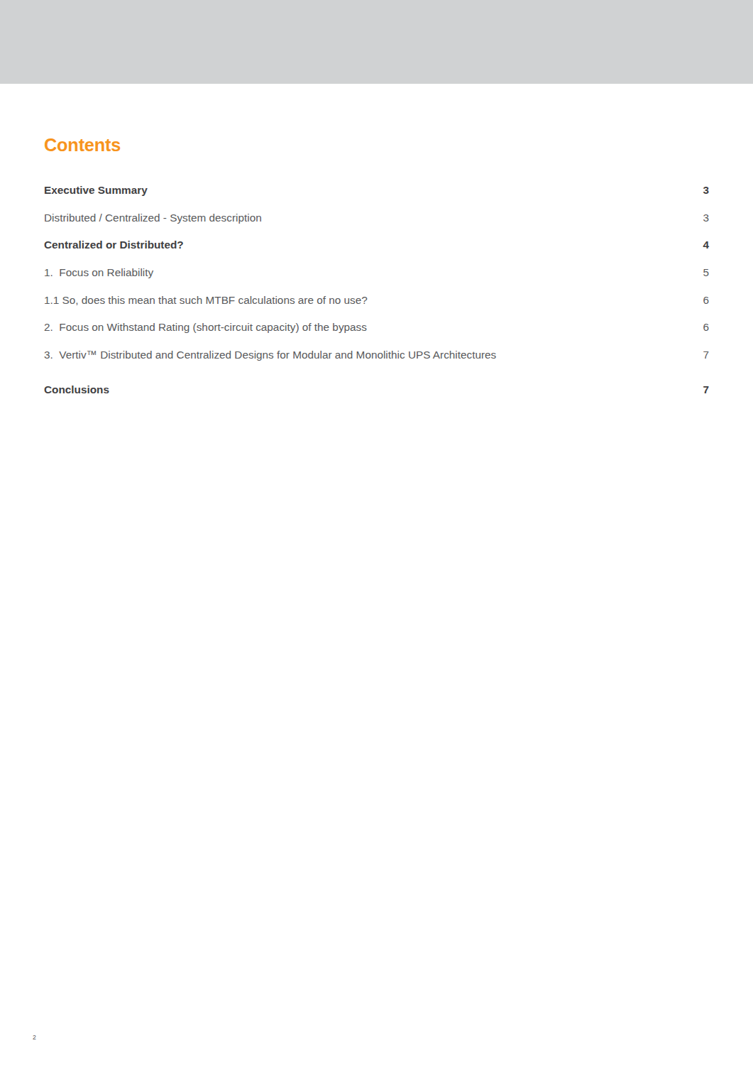Contents
| Executive Summary | 3 |
| Distributed / Centralized - System description | 3 |
| Centralized or Distributed? | 4 |
| 1. Focus on Reliability | 5 |
| 1.1 So, does this mean that such MTBF calculations are of no use? | 6 |
| 2. Focus on Withstand Rating (short-circuit capacity) of the bypass | 6 |
| 3. Vertiv™ Distributed and Centralized Designs for Modular and Monolithic UPS Architectures | 7 |
| Conclusions | 7 |
2